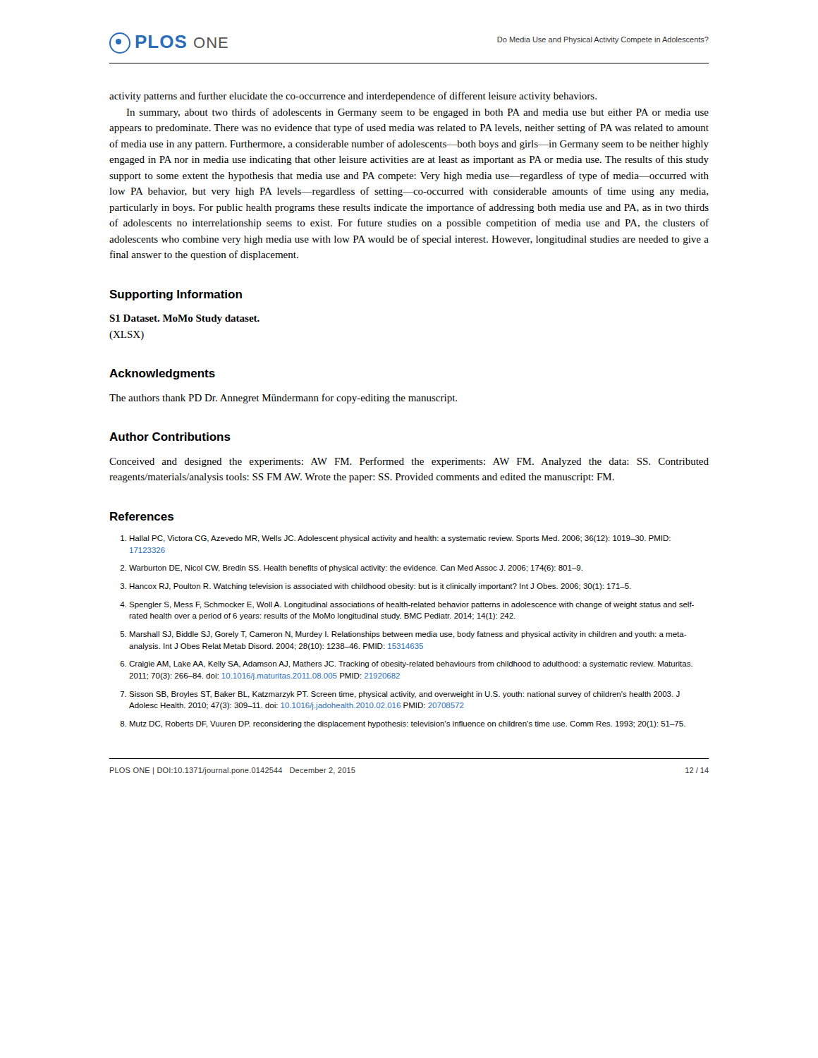PLOS ONE
Do Media Use and Physical Activity Compete in Adolescents?
activity patterns and further elucidate the co-occurrence and interdependence of different leisure activity behaviors.
In summary, about two thirds of adolescents in Germany seem to be engaged in both PA and media use but either PA or media use appears to predominate. There was no evidence that type of used media was related to PA levels, neither setting of PA was related to amount of media use in any pattern. Furthermore, a considerable number of adolescents—both boys and girls—in Germany seem to be neither highly engaged in PA nor in media use indicating that other leisure activities are at least as important as PA or media use. The results of this study support to some extent the hypothesis that media use and PA compete: Very high media use—regardless of type of media—occurred with low PA behavior, but very high PA levels—regardless of setting—co-occurred with considerable amounts of time using any media, particularly in boys. For public health programs these results indicate the importance of addressing both media use and PA, as in two thirds of adolescents no interrelationship seems to exist. For future studies on a possible competition of media use and PA, the clusters of adolescents who combine very high media use with low PA would be of special interest. However, longitudinal studies are needed to give a final answer to the question of displacement.
Supporting Information
S1 Dataset. MoMo Study dataset.
(XLSX)
Acknowledgments
The authors thank PD Dr. Annegret Mündermann for copy-editing the manuscript.
Author Contributions
Conceived and designed the experiments: AW FM. Performed the experiments: AW FM. Analyzed the data: SS. Contributed reagents/materials/analysis tools: SS FM AW. Wrote the paper: SS. Provided comments and edited the manuscript: FM.
References
Hallal PC, Victora CG, Azevedo MR, Wells JC. Adolescent physical activity and health: a systematic review. Sports Med. 2006; 36(12): 1019–30. PMID: 17123326
Warburton DE, Nicol CW, Bredin SS. Health benefits of physical activity: the evidence. Can Med Assoc J. 2006; 174(6): 801–9.
Hancox RJ, Poulton R. Watching television is associated with childhood obesity: but is it clinically important? Int J Obes. 2006; 30(1): 171–5.
Spengler S, Mess F, Schmocker E, Woll A. Longitudinal associations of health-related behavior patterns in adolescence with change of weight status and self-rated health over a period of 6 years: results of the MoMo longitudinal study. BMC Pediatr. 2014; 14(1): 242.
Marshall SJ, Biddle SJ, Gorely T, Cameron N, Murdey I. Relationships between media use, body fatness and physical activity in children and youth: a meta-analysis. Int J Obes Relat Metab Disord. 2004; 28(10): 1238–46. PMID: 15314635
Craigie AM, Lake AA, Kelly SA, Adamson AJ, Mathers JC. Tracking of obesity-related behaviours from childhood to adulthood: a systematic review. Maturitas. 2011; 70(3): 266–84. doi: 10.1016/j.maturitas.2011.08.005 PMID: 21920682
Sisson SB, Broyles ST, Baker BL, Katzmarzyk PT. Screen time, physical activity, and overweight in U.S. youth: national survey of children's health 2003. J Adolesc Health. 2010; 47(3): 309–11. doi: 10.1016/j.jadohealth.2010.02.016 PMID: 20708572
Mutz DC, Roberts DF, Vuuren DP. reconsidering the displacement hypothesis: television's influence on children's time use. Comm Res. 1993; 20(1): 51–75.
PLOS ONE | DOI:10.1371/journal.pone.0142544 December 2, 2015
12 / 14